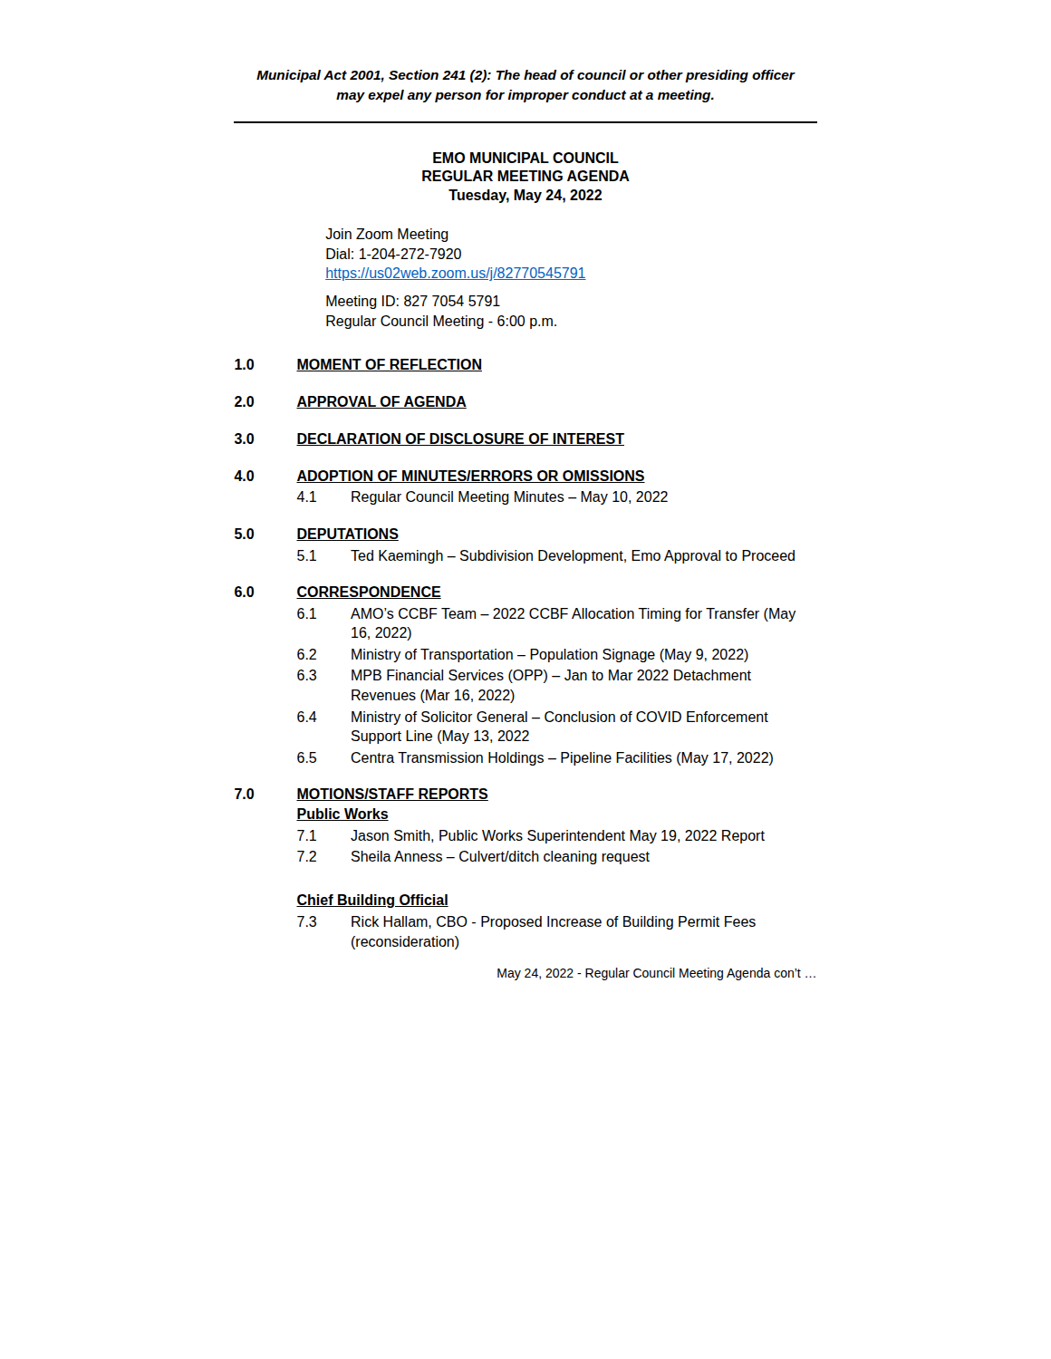Municipal Act 2001, Section 241 (2): The head of council or other presiding officer may expel any person for improper conduct at a meeting.
EMO MUNICIPAL COUNCIL
REGULAR MEETING AGENDA
Tuesday, May 24, 2022
Join Zoom Meeting
Dial: 1-204-272-7920
https://us02web.zoom.us/j/82770545791
Meeting ID: 827 7054 5791
Regular Council Meeting - 6:00 p.m.
1.0 MOMENT OF REFLECTION
2.0 APPROVAL OF AGENDA
3.0 DECLARATION OF DISCLOSURE OF INTEREST
4.0 ADOPTION OF MINUTES/ERRORS OR OMISSIONS
4.1 Regular Council Meeting Minutes – May 10, 2022
5.0 DEPUTATIONS
5.1 Ted Kaemingh – Subdivision Development, Emo Approval to Proceed
6.0 CORRESPONDENCE
6.1 AMO’s CCBF Team – 2022 CCBF Allocation Timing for Transfer (May 16, 2022)
6.2 Ministry of Transportation – Population Signage (May 9, 2022)
6.3 MPB Financial Services (OPP) – Jan to Mar 2022 Detachment Revenues (Mar 16, 2022)
6.4 Ministry of Solicitor General – Conclusion of COVID Enforcement Support Line (May 13, 2022
6.5 Centra Transmission Holdings – Pipeline Facilities (May 17, 2022)
7.0 MOTIONS/STAFF REPORTS
Public Works
7.1 Jason Smith, Public Works Superintendent May 19, 2022 Report
7.2 Sheila Anness – Culvert/ditch cleaning request
Chief Building Official
7.3 Rick Hallam, CBO - Proposed Increase of Building Permit Fees (reconsideration)
May 24, 2022 - Regular Council Meeting Agenda con’t …